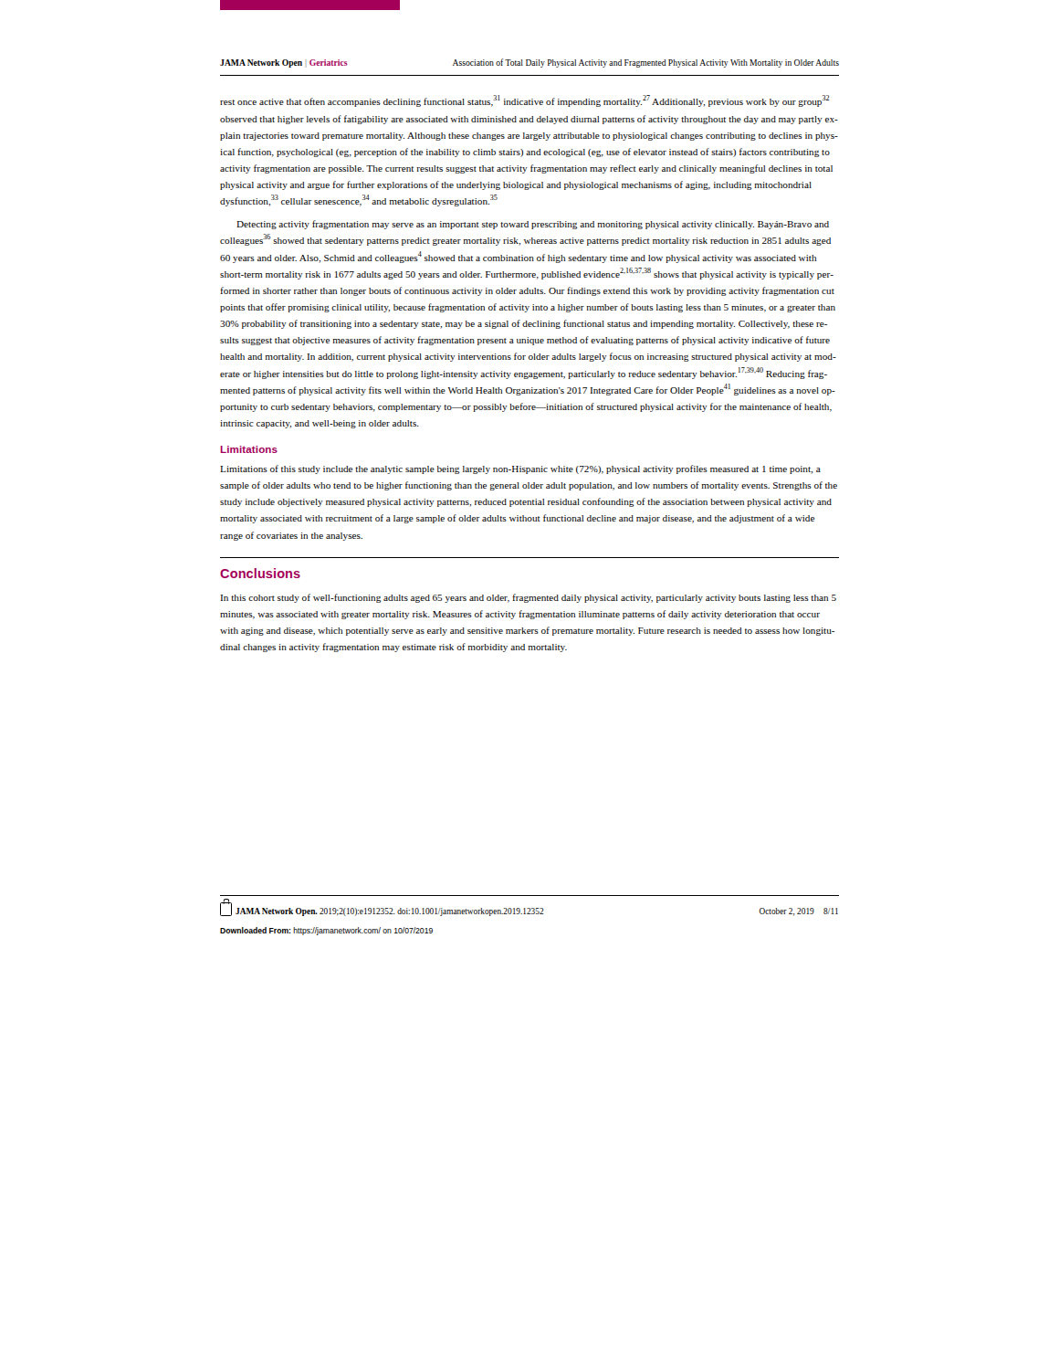JAMA Network Open|Geriatrics
Association of Total Daily Physical Activity and Fragmented Physical Activity With Mortality in Older Adults
rest once active that often accompanies declining functional status,31 indicative of impending mortality.27 Additionally, previous work by our group32 observed that higher levels of fatigability are associated with diminished and delayed diurnal patterns of activity throughout the day and may partly explain trajectories toward premature mortality. Although these changes are largely attributable to physiological changes contributing to declines in physical function, psychological (eg, perception of the inability to climb stairs) and ecological (eg, use of elevator instead of stairs) factors contributing to activity fragmentation are possible. The current results suggest that activity fragmentation may reflect early and clinically meaningful declines in total physical activity and argue for further explorations of the underlying biological and physiological mechanisms of aging, including mitochondrial dysfunction,33 cellular senescence,34 and metabolic dysregulation.35
Detecting activity fragmentation may serve as an important step toward prescribing and monitoring physical activity clinically. Bayán-Bravo and colleagues36 showed that sedentary patterns predict greater mortality risk, whereas active patterns predict mortality risk reduction in 2851 adults aged 60 years and older. Also, Schmid and colleagues4 showed that a combination of high sedentary time and low physical activity was associated with short-term mortality risk in 1677 adults aged 50 years and older. Furthermore, published evidence2,16,37,38 shows that physical activity is typically performed in shorter rather than longer bouts of continuous activity in older adults. Our findings extend this work by providing activity fragmentation cut points that offer promising clinical utility, because fragmentation of activity into a higher number of bouts lasting less than 5 minutes, or a greater than 30% probability of transitioning into a sedentary state, may be a signal of declining functional status and impending mortality. Collectively, these results suggest that objective measures of activity fragmentation present a unique method of evaluating patterns of physical activity indicative of future health and mortality. In addition, current physical activity interventions for older adults largely focus on increasing structured physical activity at moderate or higher intensities but do little to prolong light-intensity activity engagement, particularly to reduce sedentary behavior.17,39,40 Reducing fragmented patterns of physical activity fits well within the World Health Organization's 2017 Integrated Care for Older People41 guidelines as a novel opportunity to curb sedentary behaviors, complementary to—or possibly before—initiation of structured physical activity for the maintenance of health, intrinsic capacity, and well-being in older adults.
Limitations
Limitations of this study include the analytic sample being largely non-Hispanic white (72%), physical activity profiles measured at 1 time point, a sample of older adults who tend to be higher functioning than the general older adult population, and low numbers of mortality events. Strengths of the study include objectively measured physical activity patterns, reduced potential residual confounding of the association between physical activity and mortality associated with recruitment of a large sample of older adults without functional decline and major disease, and the adjustment of a wide range of covariates in the analyses.
Conclusions
In this cohort study of well-functioning adults aged 65 years and older, fragmented daily physical activity, particularly activity bouts lasting less than 5 minutes, was associated with greater mortality risk. Measures of activity fragmentation illuminate patterns of daily activity deterioration that occur with aging and disease, which potentially serve as early and sensitive markers of premature mortality. Future research is needed to assess how longitudinal changes in activity fragmentation may estimate risk of morbidity and mortality.
JAMA Network Open. 2019;2(10):e1912352. doi:10.1001/jamanetworkopen.2019.12352
October 2, 20198/11
Downloaded From: https://jamanetwork.com/ on 10/07/2019